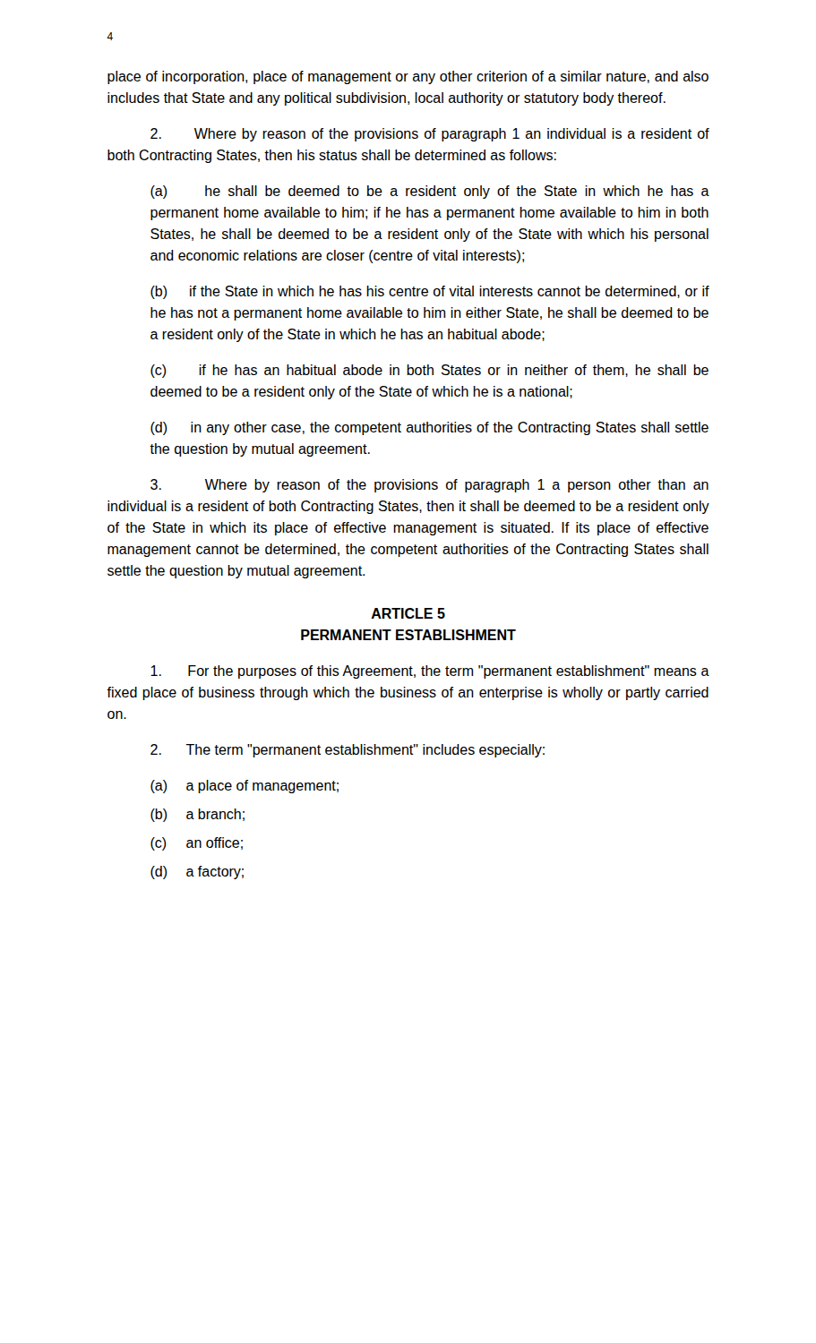4
place of incorporation, place of management or any other criterion of a similar nature, and also includes that State and any political subdivision, local authority or statutory body thereof.
2. Where by reason of the provisions of paragraph 1 an individual is a resident of both Contracting States, then his status shall be determined as follows:
(a) he shall be deemed to be a resident only of the State in which he has a permanent home available to him; if he has a permanent home available to him in both States, he shall be deemed to be a resident only of the State with which his personal and economic relations are closer (centre of vital interests);
(b) if the State in which he has his centre of vital interests cannot be determined, or if he has not a permanent home available to him in either State, he shall be deemed to be a resident only of the State in which he has an habitual abode;
(c) if he has an habitual abode in both States or in neither of them, he shall be deemed to be a resident only of the State of which he is a national;
(d) in any other case, the competent authorities of the Contracting States shall settle the question by mutual agreement.
3. Where by reason of the provisions of paragraph 1 a person other than an individual is a resident of both Contracting States, then it shall be deemed to be a resident only of the State in which its place of effective management is situated. If its place of effective management cannot be determined, the competent authorities of the Contracting States shall settle the question by mutual agreement.
Article 5
Permanent Establishment
1. For the purposes of this Agreement, the term "permanent establishment" means a fixed place of business through which the business of an enterprise is wholly or partly carried on.
2. The term "permanent establishment" includes especially:
(a) a place of management;
(b) a branch;
(c) an office;
(d) a factory;